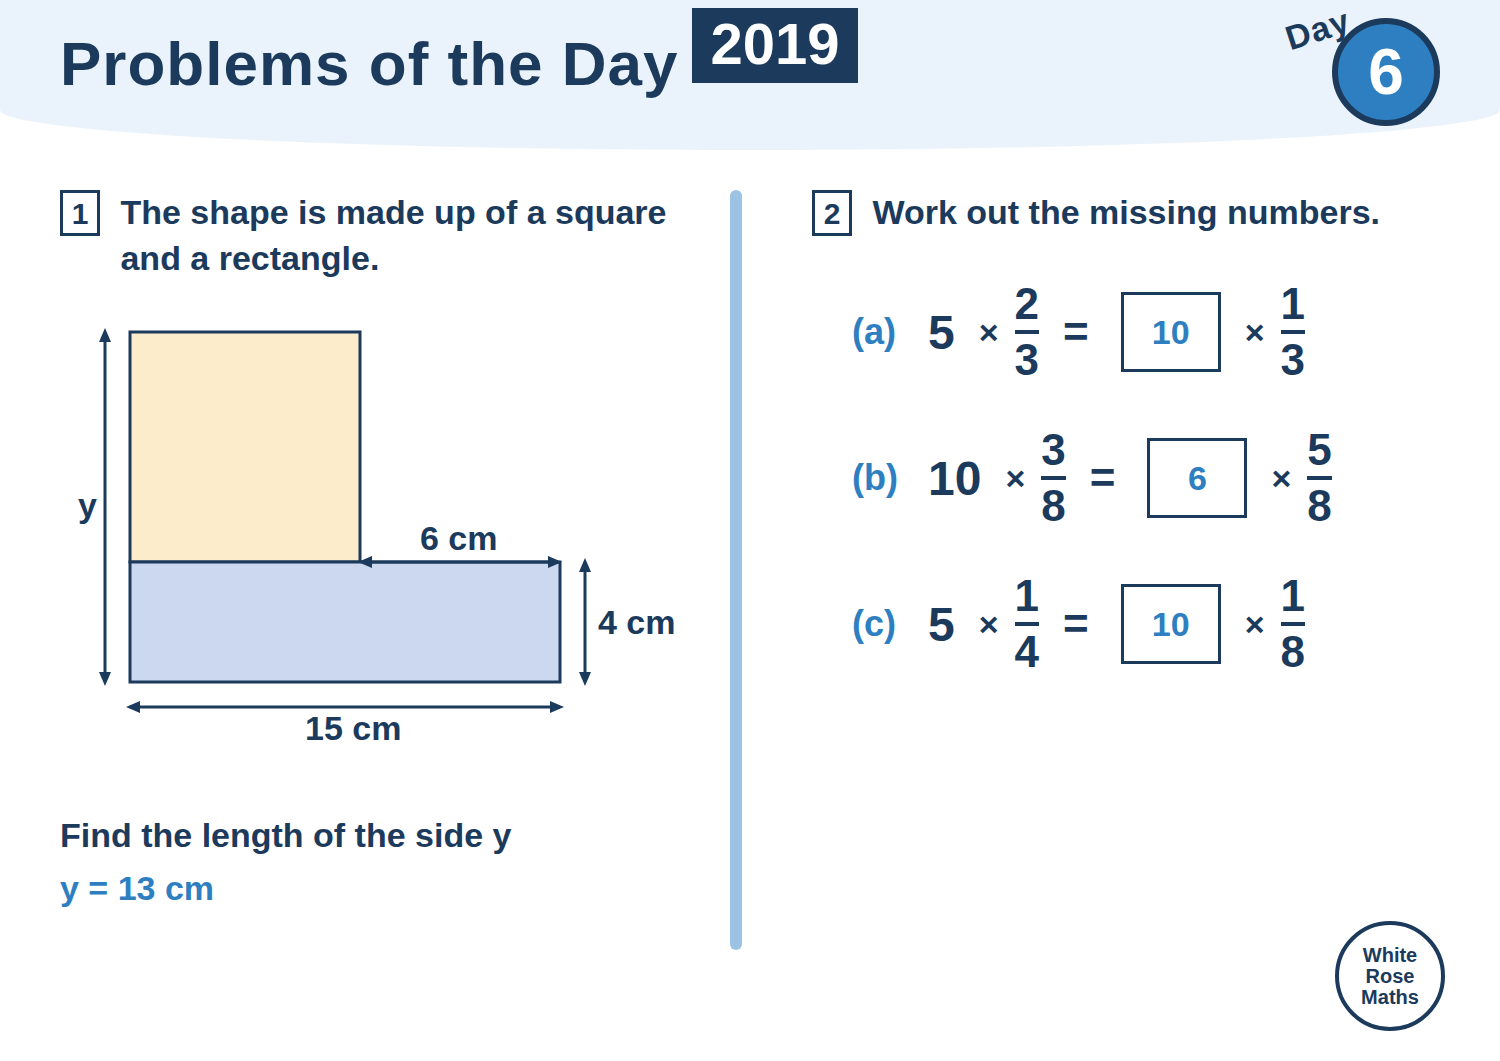Problems of the Day
2019
Day
6
1 The shape is made up of a square and a rectangle.
y 6 cm 4 cm 15 cm
Find the length of the side y
y = 13 cm
2 Work out the missing numbers.
(a) 5 × 23 = 10 × 13
(b) 10 × 38 = 6 × 58
(c) 5 × 14 = 10 × 18
White Rose Maths